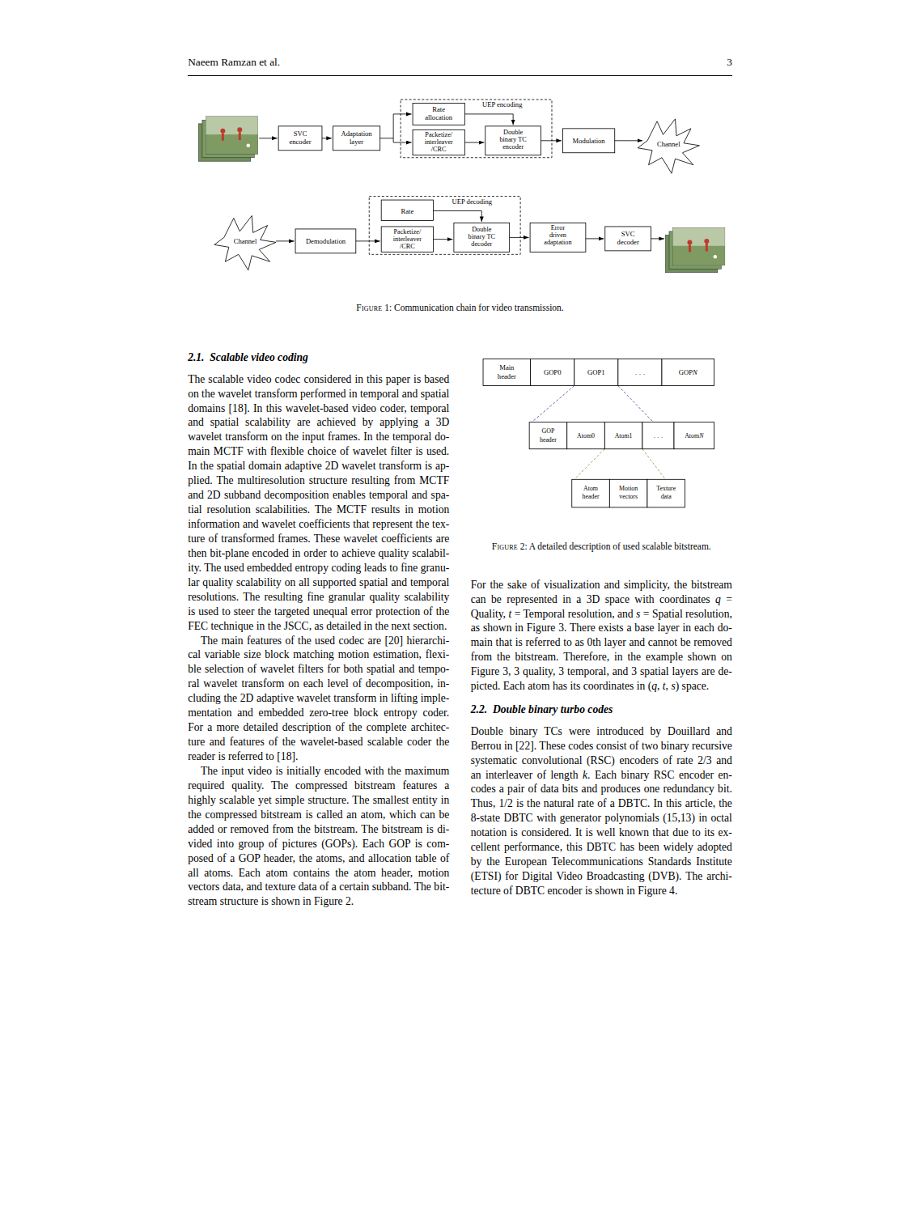Naeem Ramzan et al.
3
SVC encoder Adaptation layer UEP encoding Rate allocation Packetize/ interleaver /CRC Double binary TC encoder Modulation Channel Channel Demodulation UEP decoding Rate Packetize/ interleaver /CRC Double binary TC decoder Error driven adaptation SVC decoder
Figure 1: Communication chain for video transmission.
2.1. Scalable video coding
The scalable video codec considered in this paper is based on the wavelet transform performed in temporal and spatial domains [18]. In this wavelet-based video coder, temporal and spatial scalability are achieved by applying a 3D wavelet transform on the input frames. In the temporal domain MCTF with flexible choice of wavelet filter is used. In the spatial domain adaptive 2D wavelet transform is applied. The multiresolution structure resulting from MCTF and 2D subband decomposition enables temporal and spatial resolution scalabilities. The MCTF results in motion information and wavelet coefficients that represent the texture of transformed frames. These wavelet coefficients are then bit-plane encoded in order to achieve quality scalability. The used embedded entropy coding leads to fine granular quality scalability on all supported spatial and temporal resolutions. The resulting fine granular quality scalability is used to steer the targeted unequal error protection of the FEC technique in the JSCC, as detailed in the next section.
The main features of the used codec are [20] hierarchical variable size block matching motion estimation, flexible selection of wavelet filters for both spatial and temporal wavelet transform on each level of decomposition, including the 2D adaptive wavelet transform in lifting implementation and embedded zero-tree block entropy coder. For a more detailed description of the complete architecture and features of the wavelet-based scalable coder the reader is referred to [18].
The input video is initially encoded with the maximum required quality. The compressed bitstream features a highly scalable yet simple structure. The smallest entity in the compressed bitstream is called an atom, which can be added or removed from the bitstream. The bitstream is divided into group of pictures (GOPs). Each GOP is composed of a GOP header, the atoms, and allocation table of all atoms. Each atom contains the atom header, motion vectors data, and texture data of a certain subband. The bitstream structure is shown in Figure 2.
Main header GOP0 GOP1 · · · GOPN GOP header Atom0 Atom1 · · · AtomN Atom header Motion vectors Texture data
Figure 2: A detailed description of used scalable bitstream.
For the sake of visualization and simplicity, the bitstream can be represented in a 3D space with coordinates q = Quality, t = Temporal resolution, and s = Spatial resolution, as shown in Figure 3. There exists a base layer in each domain that is referred to as 0th layer and cannot be removed from the bitstream. Therefore, in the example shown on Figure 3, 3 quality, 3 temporal, and 3 spatial layers are depicted. Each atom has its coordinates in (q, t, s) space.
2.2. Double binary turbo codes
Double binary TCs were introduced by Douillard and Berrou in [22]. These codes consist of two binary recursive systematic convolutional (RSC) encoders of rate 2/3 and an interleaver of length k. Each binary RSC encoder encodes a pair of data bits and produces one redundancy bit. Thus, 1/2 is the natural rate of a DBTC. In this article, the 8-state DBTC with generator polynomials (15,13) in octal notation is considered. It is well known that due to its excellent performance, this DBTC has been widely adopted by the European Telecommunications Standards Institute (ETSI) for Digital Video Broadcasting (DVB). The architecture of DBTC encoder is shown in Figure 4.